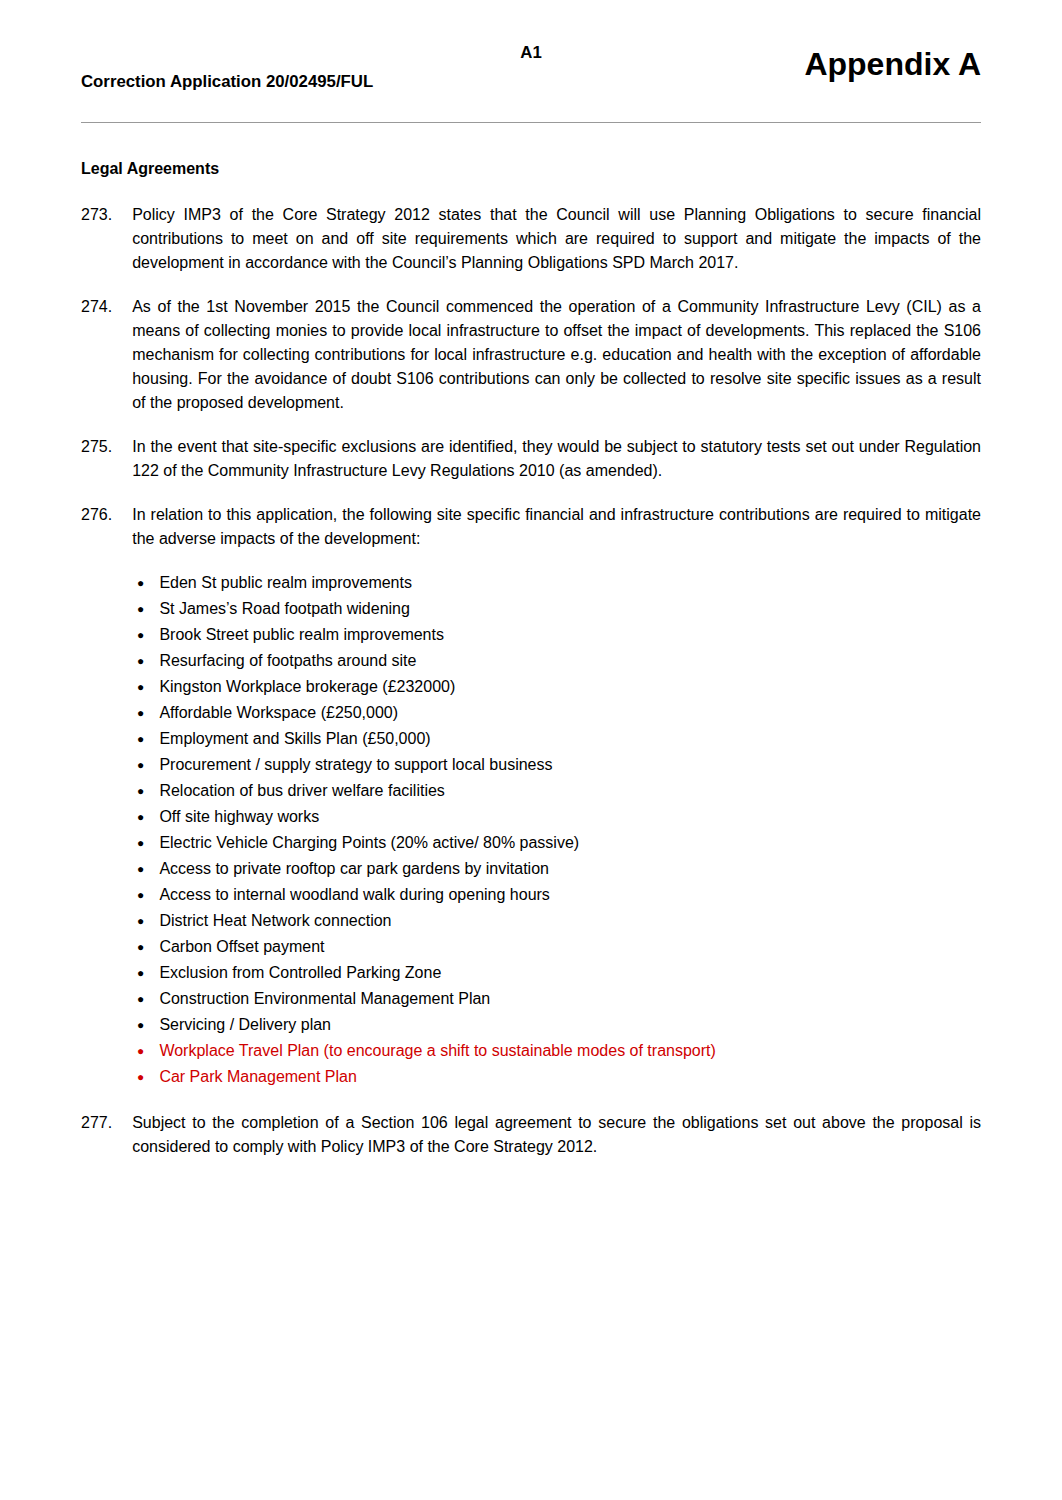Appendix A
A1
Correction Application 20/02495/FUL
Legal Agreements
273. Policy IMP3 of the Core Strategy 2012 states that the Council will use Planning Obligations to secure financial contributions to meet on and off site requirements which are required to support and mitigate the impacts of the development in accordance with the Council’s Planning Obligations SPD March 2017.
274. As of the 1st November 2015 the Council commenced the operation of a Community Infrastructure Levy (CIL) as a means of collecting monies to provide local infrastructure to offset the impact of developments. This replaced the S106 mechanism for collecting contributions for local infrastructure e.g. education and health with the exception of affordable housing. For the avoidance of doubt S106 contributions can only be collected to resolve site specific issues as a result of the proposed development.
275. In the event that site-specific exclusions are identified, they would be subject to statutory tests set out under Regulation 122 of the Community Infrastructure Levy Regulations 2010 (as amended).
276. In relation to this application, the following site specific financial and infrastructure contributions are required to mitigate the adverse impacts of the development:
Eden St public realm improvements
St James’s Road footpath widening
Brook Street public realm improvements
Resurfacing of footpaths around site
Kingston Workplace brokerage (£232000)
Affordable Workspace (£250,000)
Employment and Skills Plan (£50,000)
Procurement / supply strategy to support local business
Relocation of bus driver welfare facilities
Off site highway works
Electric Vehicle Charging Points (20% active/ 80% passive)
Access to private rooftop car park gardens by invitation
Access to internal woodland walk during opening hours
District Heat Network connection
Carbon Offset payment
Exclusion from Controlled Parking Zone
Construction Environmental Management Plan
Servicing / Delivery plan
Workplace Travel Plan (to encourage a shift to sustainable modes of transport)
Car Park Management Plan
277. Subject to the completion of a Section 106 legal agreement to secure the obligations set out above the proposal is considered to comply with Policy IMP3 of the Core Strategy 2012.